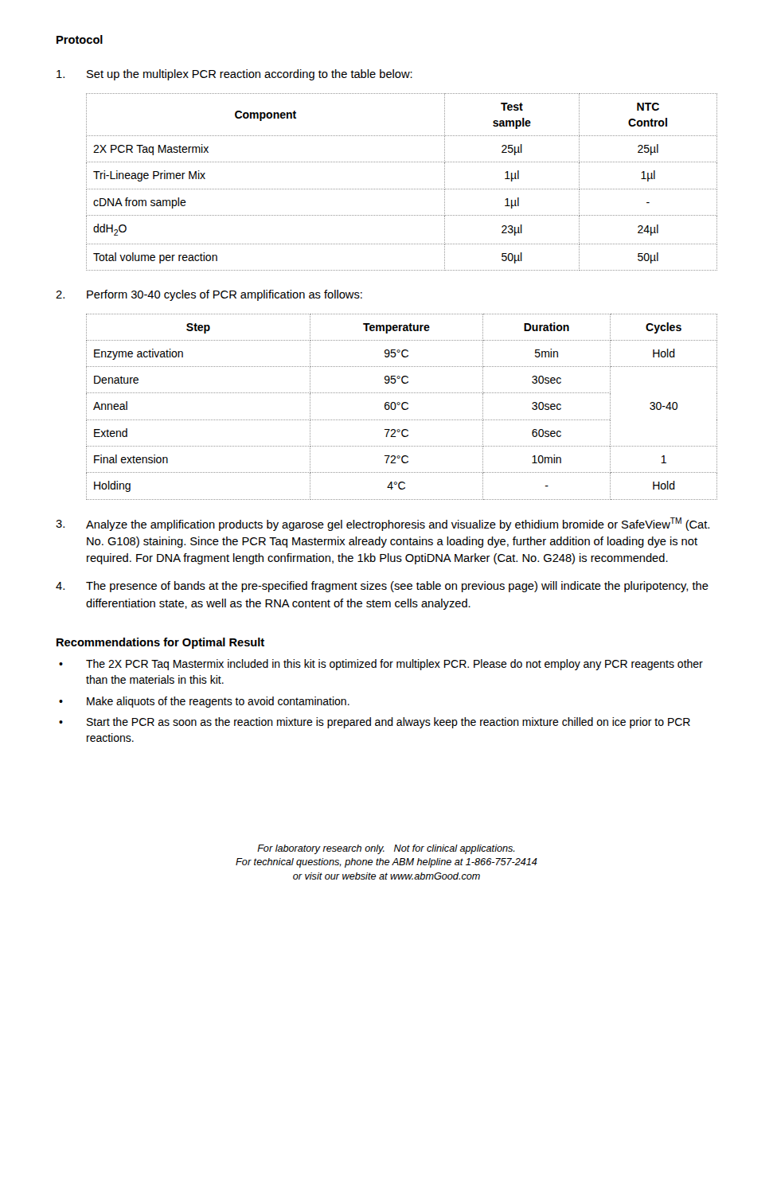Protocol
Set up the multiplex PCR reaction according to the table below:
| Component | Test sample | NTC Control |
| --- | --- | --- |
| 2X PCR Taq Mastermix | 25µl | 25µl |
| Tri-Lineage Primer Mix | 1µl | 1µl |
| cDNA from sample | 1µl | - |
| ddH 2 O | 23µl | 24µl |
| Total volume per reaction | 50µl | 50µl |
Perform 30-40 cycles of PCR amplification as follows:
| Step | Temperature | Duration | Cycles |
| --- | --- | --- | --- |
| Enzyme activation | 95°C | 5min | Hold |
| Denature | 95°C | 30sec | 30-40 |
| Anneal | 60°C | 30sec |
| Extend | 72°C | 60sec |
| Final extension | 72°C | 10min | 1 |
| Holding | 4°C | - | Hold |
Analyze the amplification products by agarose gel electrophoresis and visualize by ethidium bromide or SafeViewTM (Cat. No. G108) staining. Since the PCR Taq Mastermix already contains a loading dye, further addition of loading dye is not required. For DNA fragment length confirmation, the 1kb Plus OptiDNA Marker (Cat. No. G248) is recommended.
The presence of bands at the pre-specified fragment sizes (see table on previous page) will indicate the pluripotency, the differentiation state, as well as the RNA content of the stem cells analyzed.
Recommendations for Optimal Result
The 2X PCR Taq Mastermix included in this kit is optimized for multiplex PCR. Please do not employ any PCR reagents other than the materials in this kit.
Make aliquots of the reagents to avoid contamination.
Start the PCR as soon as the reaction mixture is prepared and always keep the reaction mixture chilled on ice prior to PCR reactions.
For laboratory research only. Not for clinical applications.
For technical questions, phone the ABM helpline at 1-866-757-2414
or visit our website at www.abmGood.com